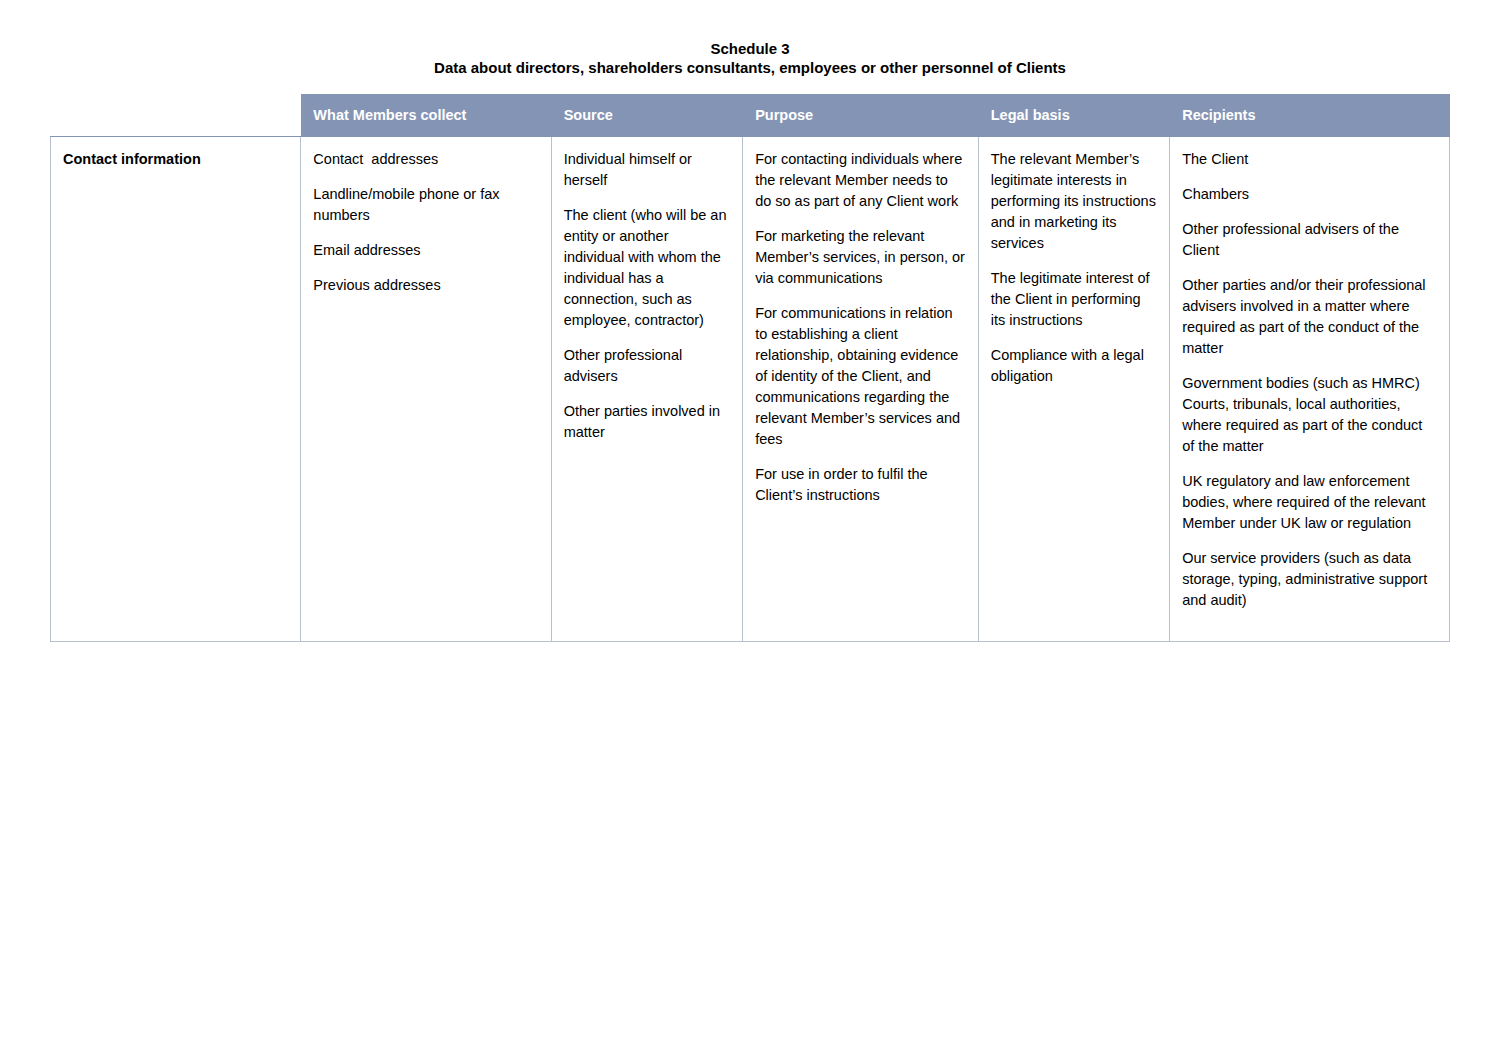Schedule 3
Data about directors, shareholders consultants, employees or other personnel of Clients
| | What Members collect | Source | Purpose | Legal basis | Recipients |
| --- | --- | --- | --- | --- | --- |
| Contact information | Contact addresses Landline/mobile phone or fax numbers Email addresses Previous addresses | Individual himself or herself The client (who will be an entity or another individual with whom the individual has a connection, such as employee, contractor) Other professional advisers Other parties involved in matter | For contacting individuals where the relevant Member needs to do so as part of any Client work For marketing the relevant Member’s services, in person, or via communications For communications in relation to establishing a client relationship, obtaining evidence of identity of the Client, and communications regarding the relevant Member’s services and fees For use in order to fulfil the Client’s instructions | The relevant Member’s legitimate interests in performing its instructions and in marketing its services The legitimate interest of the Client in performing its instructions Compliance with a legal obligation | The Client Chambers Other professional advisers of the Client Other parties and/or their professional advisers involved in a matter where required as part of the conduct of the matter Government bodies (such as HMRC) Courts, tribunals, local authorities, where required as part of the conduct of the matter UK regulatory and law enforcement bodies, where required of the relevant Member under UK law or regulation Our service providers (such as data storage, typing, administrative support and audit) |